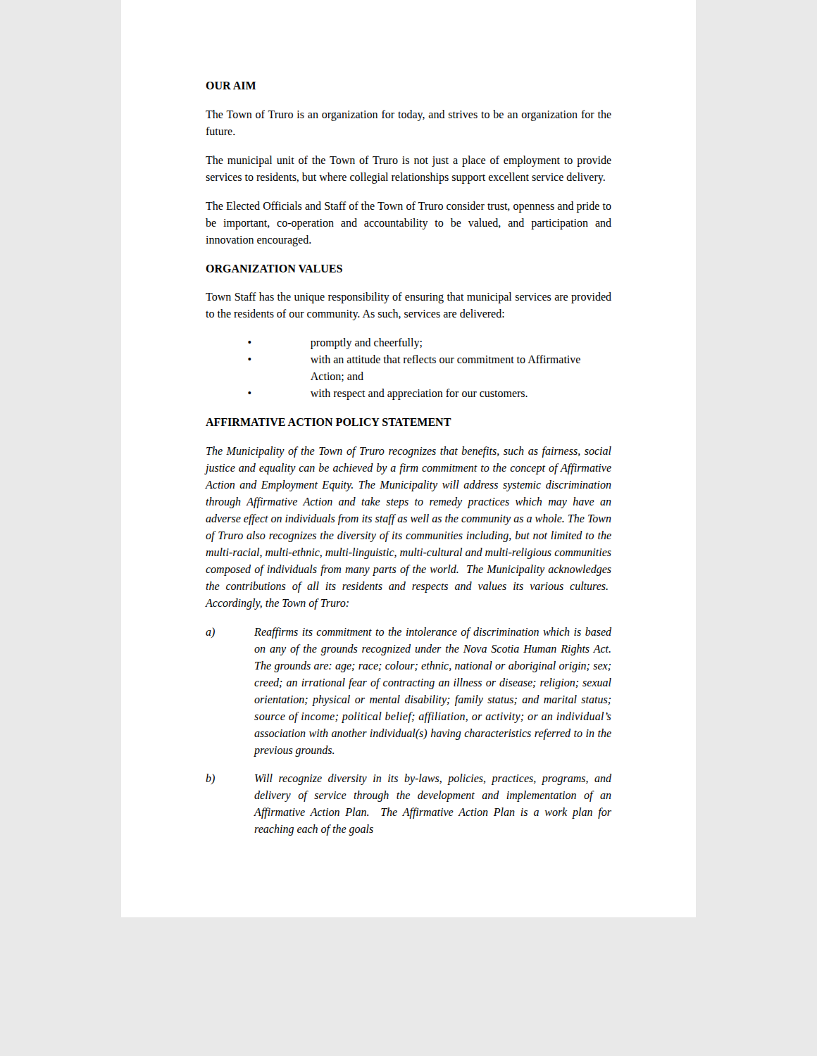OUR AIM
The Town of Truro is an organization for today, and strives to be an organization for the future.
The municipal unit of the Town of Truro is not just a place of employment to provide services to residents, but where collegial relationships support excellent service delivery.
The Elected Officials and Staff of the Town of Truro consider trust, openness and pride to be important, co-operation and accountability to be valued, and participation and innovation encouraged.
ORGANIZATION VALUES
Town Staff has the unique responsibility of ensuring that municipal services are provided to the residents of our community. As such, services are delivered:
promptly and cheerfully;
with an attitude that reflects our commitment to Affirmative Action; and
with respect and appreciation for our customers.
AFFIRMATIVE ACTION POLICY STATEMENT
The Municipality of the Town of Truro recognizes that benefits, such as fairness, social justice and equality can be achieved by a firm commitment to the concept of Affirmative Action and Employment Equity. The Municipality will address systemic discrimination through Affirmative Action and take steps to remedy practices which may have an adverse effect on individuals from its staff as well as the community as a whole. The Town of Truro also recognizes the diversity of its communities including, but not limited to the multi-racial, multi-ethnic, multi-linguistic, multi-cultural and multi-religious communities composed of individuals from many parts of the world. The Municipality acknowledges the contributions of all its residents and respects and values its various cultures. Accordingly, the Town of Truro:
a)
Reaffirms its commitment to the intolerance of discrimination which is based on any of the grounds recognized under the Nova Scotia Human Rights Act. The grounds are: age; race; colour; ethnic, national or aboriginal origin; sex; creed; an irrational fear of contracting an illness or disease; religion; sexual orientation; physical or mental disability; family status; and marital status; source of income; political belief; affiliation, or activity; or an individual’s association with another individual(s) having characteristics referred to in the previous grounds.
b)
Will recognize diversity in its by-laws, policies, practices, programs, and delivery of service through the development and implementation of an Affirmative Action Plan. The Affirmative Action Plan is a work plan for reaching each of the goals